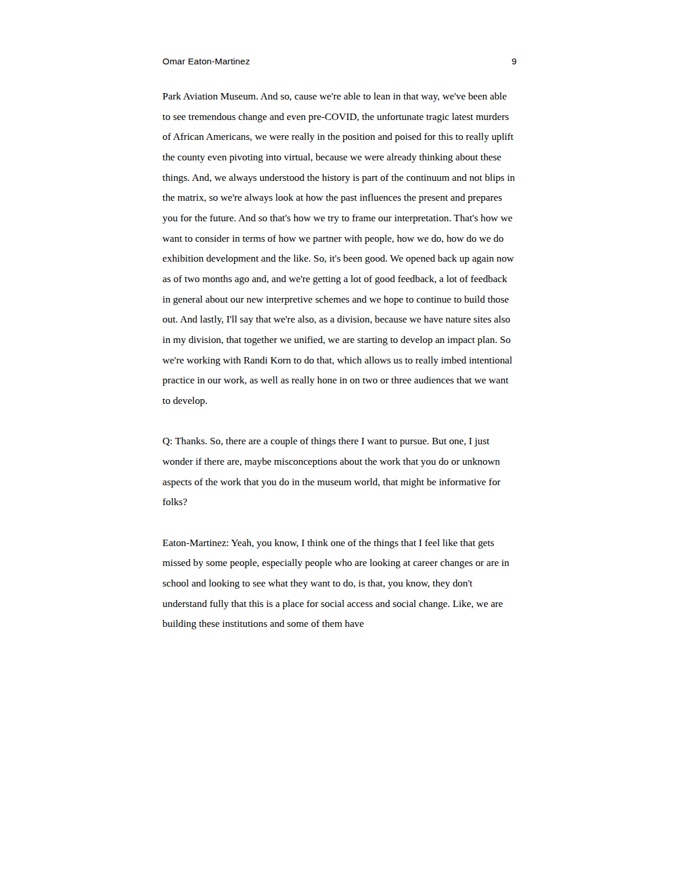Omar Eaton-Martinez 9
Park Aviation Museum. And so, cause we're able to lean in that way, we've been able to see tremendous change and even pre-COVID, the unfortunate tragic latest murders of African Americans, we were really in the position and poised for this to really uplift the county even pivoting into virtual, because we were already thinking about these things. And, we always understood the history is part of the continuum and not blips in the matrix, so we're always look at how the past influences the present and prepares you for the future. And so that's how we try to frame our interpretation. That's how we want to consider in terms of how we partner with people, how we do, how do we do exhibition development and the like. So, it's been good. We opened back up again now as of two months ago and, and we're getting a lot of good feedback, a lot of feedback in general about our new interpretive schemes and we hope to continue to build those out. And lastly, I'll say that we're also, as a division, because we have nature sites also in my division, that together we unified, we are starting to develop an impact plan. So we're working with Randi Korn to do that, which allows us to really imbed intentional practice in our work, as well as really hone in on two or three audiences that we want to develop.
Q: Thanks. So, there are a couple of things there I want to pursue. But one, I just wonder if there are, maybe misconceptions about the work that you do or unknown aspects of the work that you do in the museum world, that might be informative for folks?
Eaton-Martinez: Yeah, you know, I think one of the things that I feel like that gets missed by some people, especially people who are looking at career changes or are in school and looking to see what they want to do, is that, you know, they don't understand fully that this is a place for social access and social change. Like, we are building these institutions and some of them have